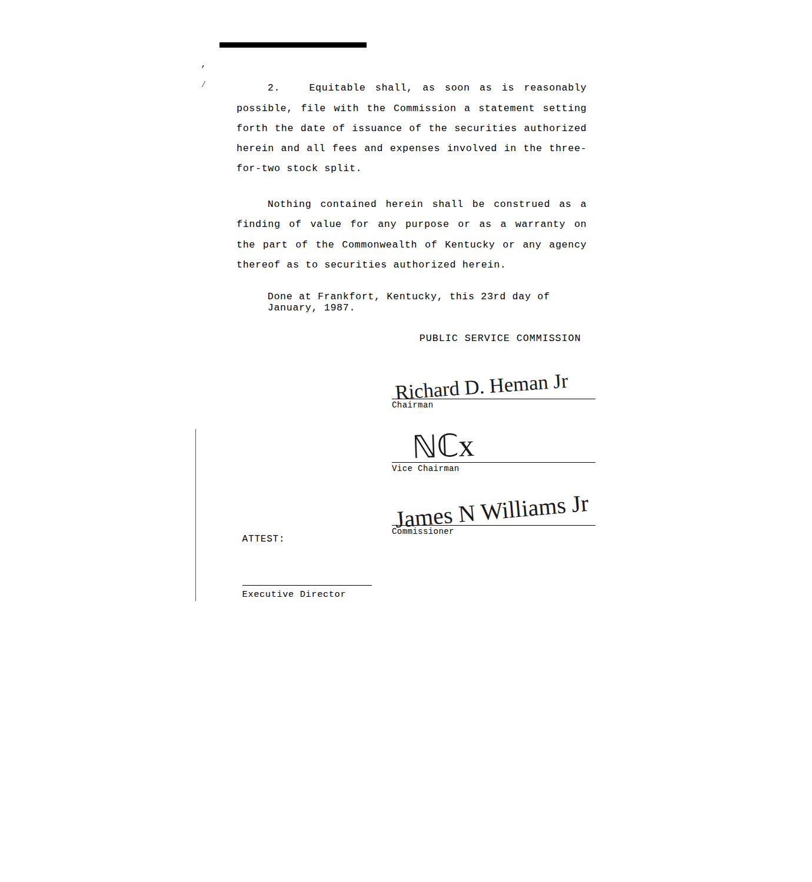,
⁄
2. Equitable shall, as soon as is reasonably possible, file with the Commission a statement setting forth the date of issuance of the securities authorized herein and all fees and expenses involved in the three-for-two stock split.
Nothing contained herein shall be construed as a finding of value for any purpose or as a warranty on the part of the Commonwealth of Kentucky or any agency thereof as to securities authorized herein.
Done at Frankfort, Kentucky, this 23rd day of January, 1987.
PUBLIC SERVICE COMMISSION
Richard D. Heman Jr
Chairman
ℕℂx
Vice Chairman
James N Williams Jr
Commissioner
ATTEST:
Executive Director